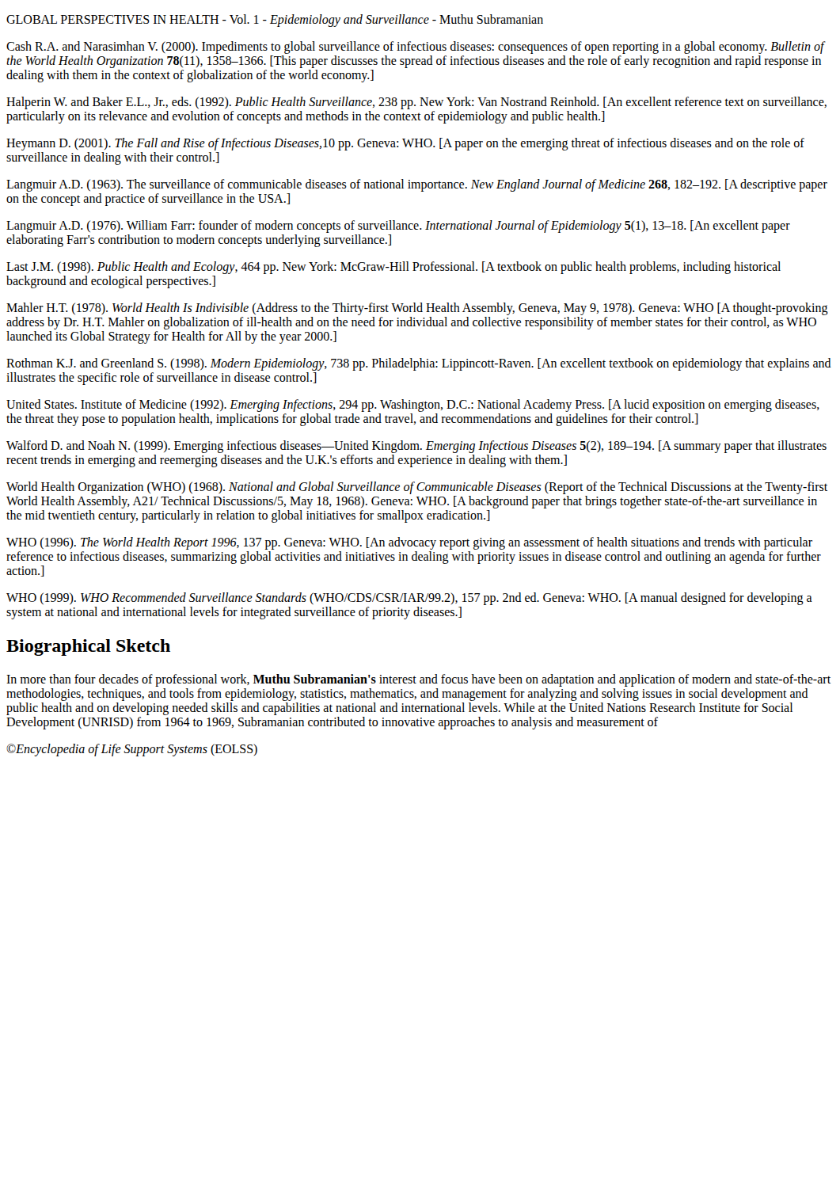GLOBAL PERSPECTIVES IN HEALTH - Vol. 1 - Epidemiology and Surveillance - Muthu Subramanian
Cash R.A. and Narasimhan V. (2000). Impediments to global surveillance of infectious diseases: consequences of open reporting in a global economy. Bulletin of the World Health Organization 78(11), 1358–1366. [This paper discusses the spread of infectious diseases and the role of early recognition and rapid response in dealing with them in the context of globalization of the world economy.]
Halperin W. and Baker E.L., Jr., eds. (1992). Public Health Surveillance, 238 pp. New York: Van Nostrand Reinhold. [An excellent reference text on surveillance, particularly on its relevance and evolution of concepts and methods in the context of epidemiology and public health.]
Heymann D. (2001). The Fall and Rise of Infectious Diseases, 10 pp. Geneva: WHO. [A paper on the emerging threat of infectious diseases and on the role of surveillance in dealing with their control.]
Langmuir A.D. (1963). The surveillance of communicable diseases of national importance. New England Journal of Medicine 268, 182–192. [A descriptive paper on the concept and practice of surveillance in the USA.]
Langmuir A.D. (1976). William Farr: founder of modern concepts of surveillance. International Journal of Epidemiology 5(1), 13–18. [An excellent paper elaborating Farr's contribution to modern concepts underlying surveillance.]
Last J.M. (1998). Public Health and Ecology, 464 pp. New York: McGraw-Hill Professional. [A textbook on public health problems, including historical background and ecological perspectives.]
Mahler H.T. (1978). World Health Is Indivisible (Address to the Thirty-first World Health Assembly, Geneva, May 9, 1978). Geneva: WHO [A thought-provoking address by Dr. H.T. Mahler on globalization of ill-health and on the need for individual and collective responsibility of member states for their control, as WHO launched its Global Strategy for Health for All by the year 2000.]
Rothman K.J. and Greenland S. (1998). Modern Epidemiology, 738 pp. Philadelphia: Lippincott-Raven. [An excellent textbook on epidemiology that explains and illustrates the specific role of surveillance in disease control.]
United States. Institute of Medicine (1992). Emerging Infections, 294 pp. Washington, D.C.: National Academy Press. [A lucid exposition on emerging diseases, the threat they pose to population health, implications for global trade and travel, and recommendations and guidelines for their control.]
Walford D. and Noah N. (1999). Emerging infectious diseases—United Kingdom. Emerging Infectious Diseases 5(2), 189–194. [A summary paper that illustrates recent trends in emerging and reemerging diseases and the U.K.'s efforts and experience in dealing with them.]
World Health Organization (WHO) (1968). National and Global Surveillance of Communicable Diseases (Report of the Technical Discussions at the Twenty-first World Health Assembly, A21/ Technical Discussions/5, May 18, 1968). Geneva: WHO. [A background paper that brings together state-of-the-art surveillance in the mid twentieth century, particularly in relation to global initiatives for smallpox eradication.]
WHO (1996). The World Health Report 1996, 137 pp. Geneva: WHO. [An advocacy report giving an assessment of health situations and trends with particular reference to infectious diseases, summarizing global activities and initiatives in dealing with priority issues in disease control and outlining an agenda for further action.]
WHO (1999). WHO Recommended Surveillance Standards (WHO/CDS/CSR/IAR/99.2), 157 pp. 2nd ed. Geneva: WHO. [A manual designed for developing a system at national and international levels for integrated surveillance of priority diseases.]
Biographical Sketch
In more than four decades of professional work, Muthu Subramanian's interest and focus have been on adaptation and application of modern and state-of-the-art methodologies, techniques, and tools from epidemiology, statistics, mathematics, and management for analyzing and solving issues in social development and public health and on developing needed skills and capabilities at national and international levels. While at the United Nations Research Institute for Social Development (UNRISD) from 1964 to 1969, Subramanian contributed to innovative approaches to analysis and measurement of
©Encyclopedia of Life Support Systems (EOLSS)